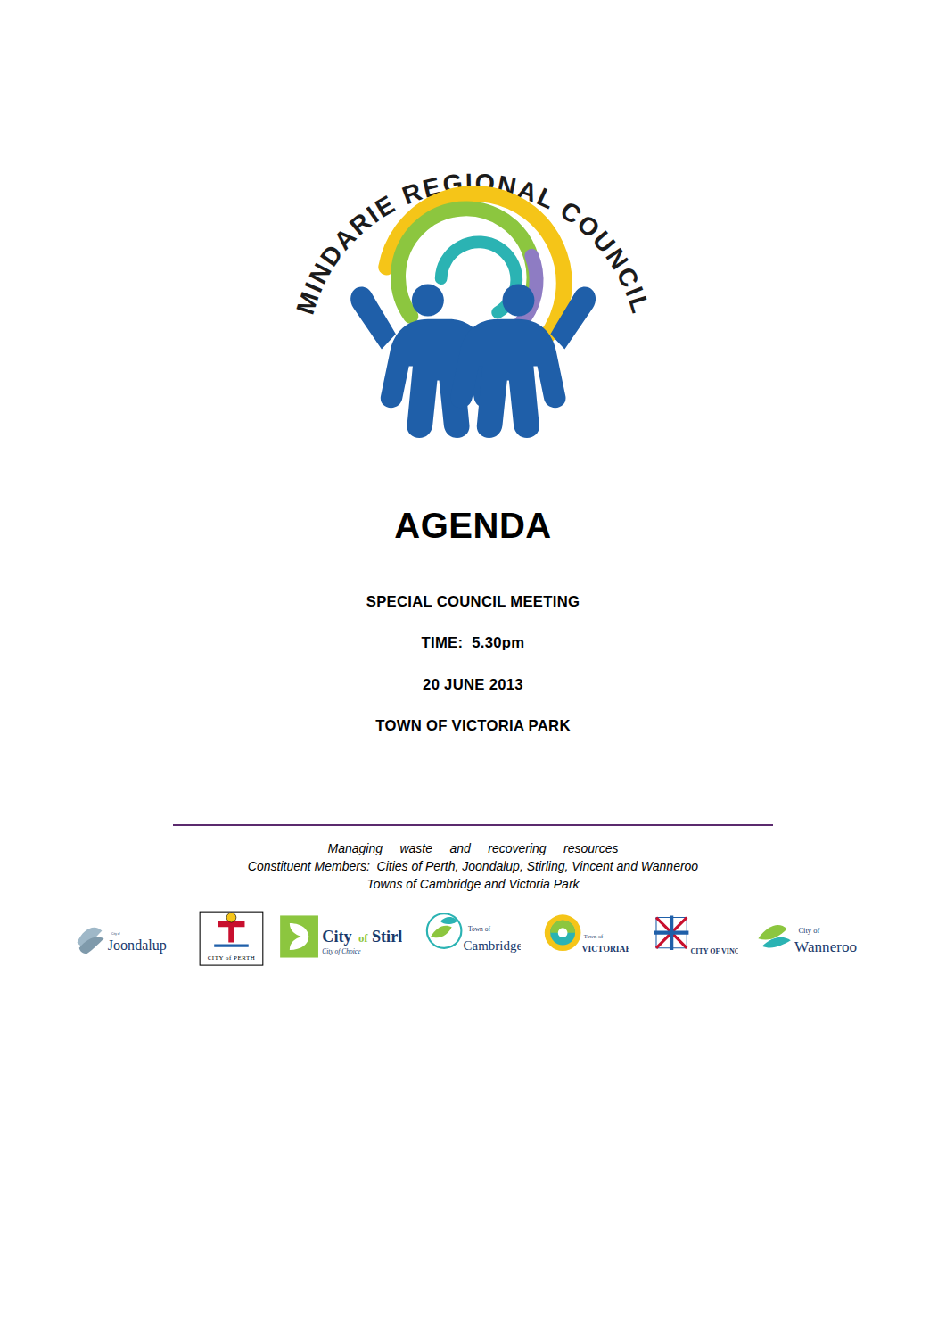MINDARIE REGIONAL COUNCIL
AGENDA
SPECIAL COUNCIL MEETING
TIME: 5.30pm
20 JUNE 2013
TOWN OF VICTORIA PARK
Managing waste and recovering resources Constituent Members: Cities of Perth, Joondalup, Stirling, Vincent and Wanneroo
Towns of Cambridge and Victoria Park
City of Joondalup
CITY of PERTH
City of Stirling City of Choice
Town of Cambridge
Town of VICTORIAPARK
CITY OF VINCENT
City of Wanneroo